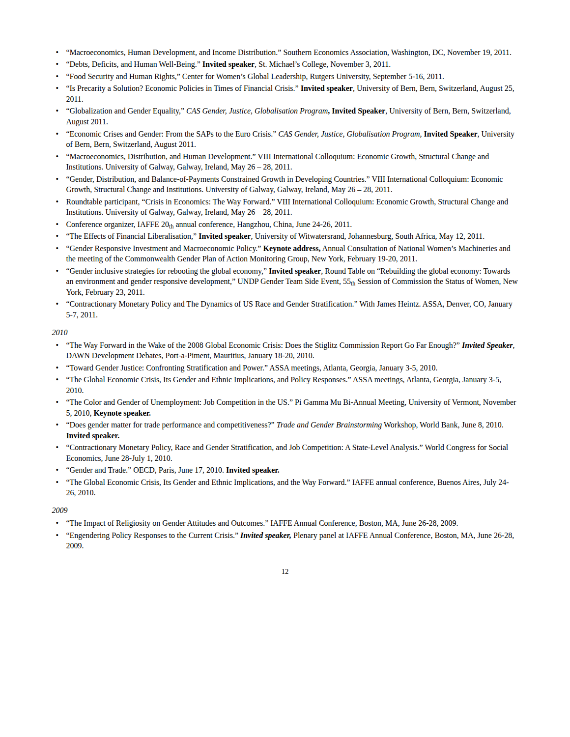“Macroeconomics, Human Development, and Income Distribution.” Southern Economics Association, Washington, DC, November 19, 2011.
“Debts, Deficits, and Human Well-Being.” Invited speaker, St. Michael’s College, November 3, 2011.
“Food Security and Human Rights,” Center for Women’s Global Leadership, Rutgers University, September 5-16, 2011.
“Is Precarity a Solution? Economic Policies in Times of Financial Crisis.” Invited speaker, University of Bern, Bern, Switzerland, August 25, 2011.
“Globalization and Gender Equality,” CAS Gender, Justice, Globalisation Program, Invited Speaker, University of Bern, Bern, Switzerland, August 2011.
“Economic Crises and Gender: From the SAPs to the Euro Crisis.” CAS Gender, Justice, Globalisation Program, Invited Speaker, University of Bern, Bern, Switzerland, August 2011.
“Macroeconomics, Distribution, and Human Development.” VIII International Colloquium: Economic Growth, Structural Change and Institutions. University of Galway, Galway, Ireland, May 26 – 28, 2011.
“Gender, Distribution, and Balance-of-Payments Constrained Growth in Developing Countries.” VIII International Colloquium: Economic Growth, Structural Change and Institutions. University of Galway, Galway, Ireland, May 26 – 28, 2011.
Roundtable participant, “Crisis in Economics: The Way Forward.” VIII International Colloquium: Economic Growth, Structural Change and Institutions. University of Galway, Galway, Ireland, May 26 – 28, 2011.
Conference organizer, IAFFE 20th annual conference, Hangzhou, China, June 24-26, 2011.
“The Effects of Financial Liberalisation,” Invited speaker, University of Witwatersrand, Johannesburg, South Africa, May 12, 2011.
“Gender Responsive Investment and Macroeconomic Policy.” Keynote address, Annual Consultation of National Women’s Machineries and the meeting of the Commonwealth Gender Plan of Action Monitoring Group, New York, February 19-20, 2011.
“Gender inclusive strategies for rebooting the global economy,” Invited speaker, Round Table on “Rebuilding the global economy: Towards an environment and gender responsive development,” UNDP Gender Team Side Event, 55th Session of Commission the Status of Women, New York, February 23, 2011.
“Contractionary Monetary Policy and The Dynamics of US Race and Gender Stratification.” With James Heintz. ASSA, Denver, CO, January 5-7, 2011.
2010
“The Way Forward in the Wake of the 2008 Global Economic Crisis: Does the Stiglitz Commission Report Go Far Enough?” Invited Speaker, DAWN Development Debates, Port-a-Piment, Mauritius, January 18-20, 2010.
“Toward Gender Justice: Confronting Stratification and Power.” ASSA meetings, Atlanta, Georgia, January 3-5, 2010.
“The Global Economic Crisis, Its Gender and Ethnic Implications, and Policy Responses.” ASSA meetings, Atlanta, Georgia, January 3-5, 2010.
“The Color and Gender of Unemployment: Job Competition in the US.” Pi Gamma Mu Bi-Annual Meeting, University of Vermont, November 5, 2010, Keynote speaker.
“Does gender matter for trade performance and competitiveness?” Trade and Gender Brainstorming Workshop, World Bank, June 8, 2010. Invited speaker.
“Contractionary Monetary Policy, Race and Gender Stratification, and Job Competition: A State-Level Analysis.” World Congress for Social Economics, June 28-July 1, 2010.
“Gender and Trade.” OECD, Paris, June 17, 2010. Invited speaker.
“The Global Economic Crisis, Its Gender and Ethnic Implications, and the Way Forward.” IAFFE annual conference, Buenos Aires, July 24-26, 2010.
2009
“The Impact of Religiosity on Gender Attitudes and Outcomes.” IAFFE Annual Conference, Boston, MA, June 26-28, 2009.
“Engendering Policy Responses to the Current Crisis.” Invited speaker, Plenary panel at IAFFE Annual Conference, Boston, MA, June 26-28, 2009.
12